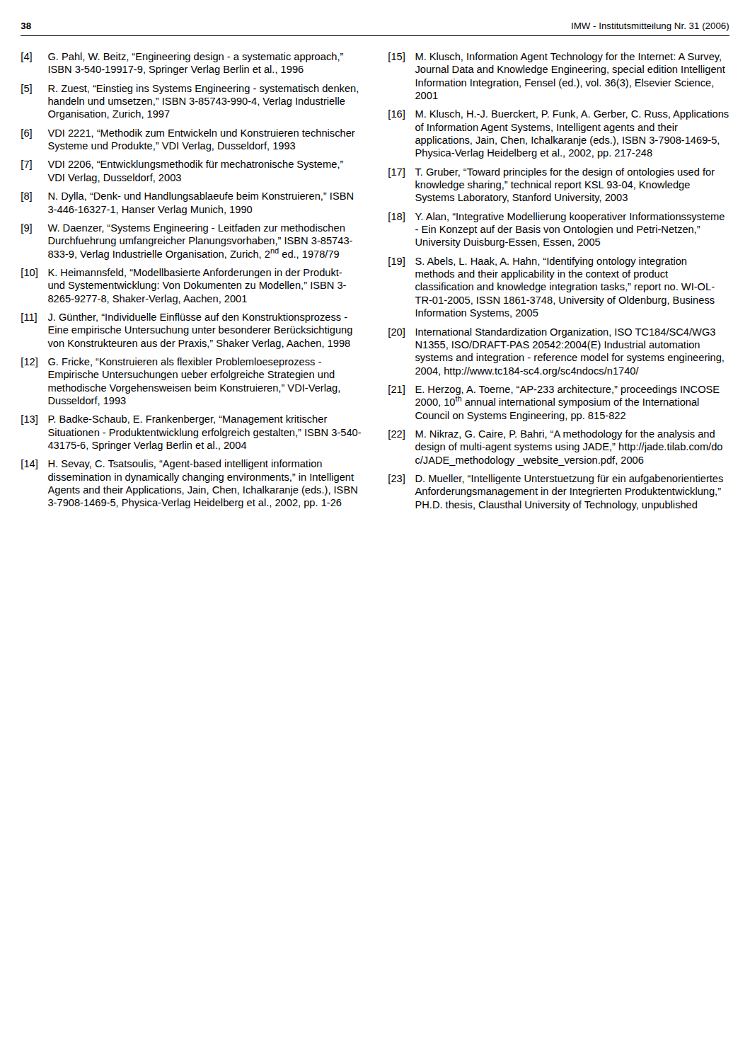38 IMW - Institutsmitteilung Nr. 31 (2006)
[4] G. Pahl, W. Beitz, “Engineering design - a systematic approach,” ISBN 3-540-19917-9, Springer Verlag Berlin et al., 1996
[5] R. Zuest, “Einstieg ins Systems Engineering - systematisch denken, handeln und umsetzen,” ISBN 3-85743-990-4, Verlag Industrielle Organisation, Zurich, 1997
[6] VDI 2221, “Methodik zum Entwickeln und Konstruieren technischer Systeme und Produkte,” VDI Verlag, Dusseldorf, 1993
[7] VDI 2206, “Entwicklungsmethodik für mechatronische Systeme,” VDI Verlag, Dusseldorf, 2003
[8] N. Dylla, “Denk- und Handlungsablaeufe beim Konstruieren,” ISBN 3-446-16327-1, Hanser Verlag Munich, 1990
[9] W. Daenzer, “Systems Engineering - Leitfaden zur methodischen Durchfuehrung umfangreicher Planungsvorhaben,” ISBN 3-85743-833-9, Verlag Industrielle Organisation, Zurich, 2nd ed., 1978/79
[10] K. Heimannsfeld, “Modellbasierte Anforderungen in der Produkt- und Systementwicklung: Von Dokumenten zu Modellen,” ISBN 3-8265-9277-8, Shaker-Verlag, Aachen, 2001
[11] J. Günther, “Individuelle Einflüsse auf den Konstruktionsprozess - Eine empirische Untersuchung unter besonderer Berücksichtigung von Konstrukteuren aus der Praxis,” Shaker Verlag, Aachen, 1998
[12] G. Fricke, “Konstruieren als flexibler Problemloeseprozess - Empirische Untersuchungen ueber erfolgreiche Strategien und methodische Vorgehensweisen beim Konstruieren,” VDI-Verlag, Dusseldorf, 1993
[13] P. Badke-Schaub, E. Frankenberger, “Management kritischer Situationen - Produktentwicklung erfolgreich gestalten,” ISBN 3-540-43175-6, Springer Verlag Berlin et al., 2004
[14] H. Sevay, C. Tsatsoulis, “Agent-based intelligent information dissemination in dynamically changing environments,” in Intelligent Agents and their Applications, Jain, Chen, Ichalkaranje (eds.), ISBN 3-7908-1469-5, Physica-Verlag Heidelberg et al., 2002, pp. 1-26
[15] M. Klusch, Information Agent Technology for the Internet: A Survey, Journal Data and Knowledge Engineering, special edition Intelligent Information Integration, Fensel (ed.), vol. 36(3), Elsevier Science, 2001
[16] M. Klusch, H.-J. Buerckert, P. Funk, A. Gerber, C. Russ, Applications of Information Agent Systems, Intelligent agents and their applications, Jain, Chen, Ichalkaranje (eds.), ISBN 3-7908-1469-5, Physica-Verlag Heidelberg et al., 2002, pp. 217-248
[17] T. Gruber, “Toward principles for the design of ontologies used for knowledge sharing,” technical report KSL 93-04, Knowledge Systems Laboratory, Stanford University, 2003
[18] Y. Alan, “Integrative Modellierung kooperativer Informationssysteme - Ein Konzept auf der Basis von Ontologien und Petri-Netzen,” University Duisburg-Essen, Essen, 2005
[19] S. Abels, L. Haak, A. Hahn, “Identifying ontology integration methods and their applicability in the context of product classification and knowledge integration tasks,” report no. WI-OL-TR-01-2005, ISSN 1861-3748, University of Oldenburg, Business Information Systems, 2005
[20] International Standardization Organization, ISO TC184/SC4/WG3 N1355, ISO/DRAFT-PAS 20542:2004(E) Industrial automation systems and integration - reference model for systems engineering, 2004, http://www.tc184-sc4.org/sc4ndocs/n1740/
[21] E. Herzog, A. Toerne, “AP-233 architecture,” proceedings INCOSE 2000, 10th annual international symposium of the International Council on Systems Engineering, pp. 815-822
[22] M. Nikraz, G. Caire, P. Bahri, “A methodology for the analysis and design of multi-agent systems using JADE,” http://jade.tilab.com/doc/JADE_methodology _website_version.pdf, 2006
[23] D. Mueller, “Intelligente Unterstuetzung für ein aufgabenorientiertes Anforderungsmanagement in der Integrierten Produktentwicklung,” PH.D. thesis, Clausthal University of Technology, unpublished